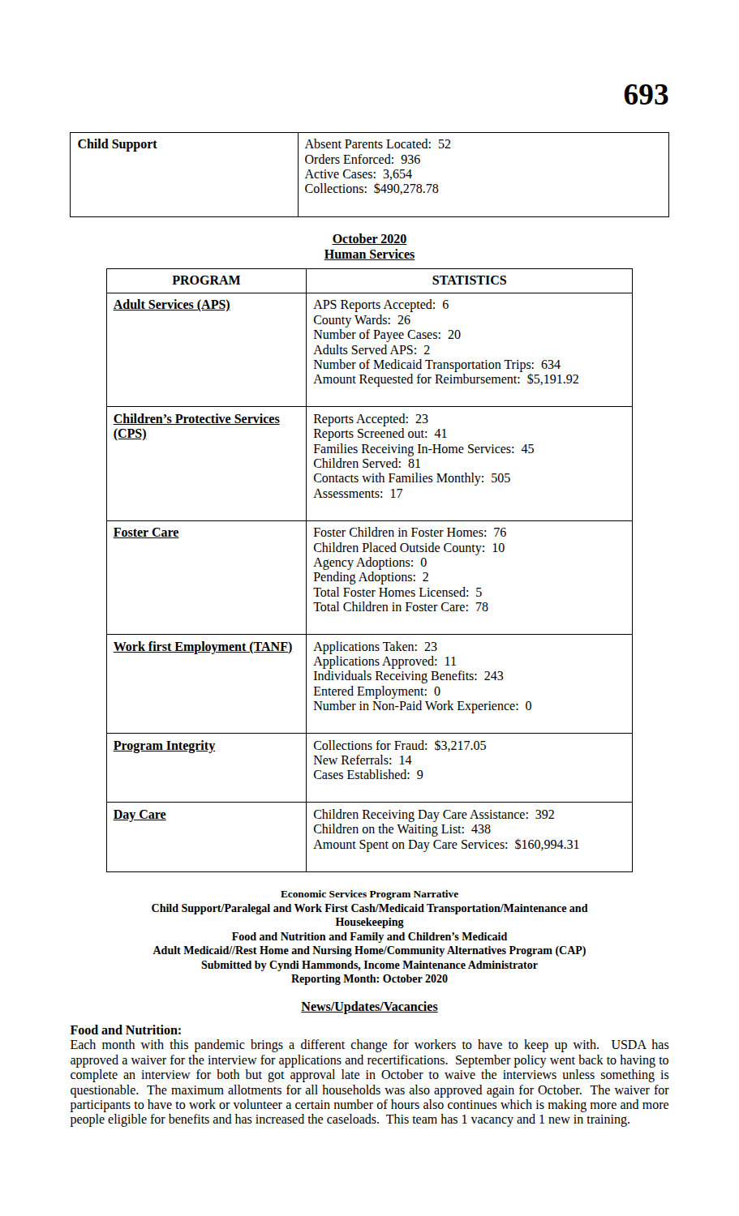693
| Child Support | Absent Parents Located: 52 Orders Enforced: 936 Active Cases: 3,654 Collections: $490,278.78 |
October 2020
Human Services
| PROGRAM | STATISTICS |
| --- | --- |
| Adult Services (APS) | APS Reports Accepted: 6 County Wards: 26 Number of Payee Cases: 20 Adults Served APS: 2 Number of Medicaid Transportation Trips: 634 Amount Requested for Reimbursement: $5,191.92 |
| Children’s Protective Services (CPS) | Reports Accepted: 23 Reports Screened out: 41 Families Receiving In-Home Services: 45 Children Served: 81 Contacts with Families Monthly: 505 Assessments: 17 |
| Foster Care | Foster Children in Foster Homes: 76 Children Placed Outside County: 10 Agency Adoptions: 0 Pending Adoptions: 2 Total Foster Homes Licensed: 5 Total Children in Foster Care: 78 |
| Work first Employment (TANF) | Applications Taken: 23 Applications Approved: 11 Individuals Receiving Benefits: 243 Entered Employment: 0 Number in Non-Paid Work Experience: 0 |
| Program Integrity | Collections for Fraud: $3,217.05 New Referrals: 14 Cases Established: 9 |
| Day Care | Children Receiving Day Care Assistance: 392 Children on the Waiting List: 438 Amount Spent on Day Care Services: $160,994.31 |
Economic Services Program Narrative
Child Support/Paralegal and Work First Cash/Medicaid Transportation/Maintenance and
Housekeeping
Food and Nutrition and Family and Children’s Medicaid
Adult Medicaid//Rest Home and Nursing Home/Community Alternatives Program (CAP)
Submitted by Cyndi Hammonds, Income Maintenance Administrator
Reporting Month: October 2020
News/Updates/Vacancies
Food and Nutrition:
Each month with this pandemic brings a different change for workers to have to keep up with. USDA has approved a waiver for the interview for applications and recertifications. September policy went back to having to complete an interview for both but got approval late in October to waive the interviews unless something is questionable. The maximum allotments for all households was also approved again for October. The waiver for participants to have to work or volunteer a certain number of hours also continues which is making more and more people eligible for benefits and has increased the caseloads. This team has 1 vacancy and 1 new in training.